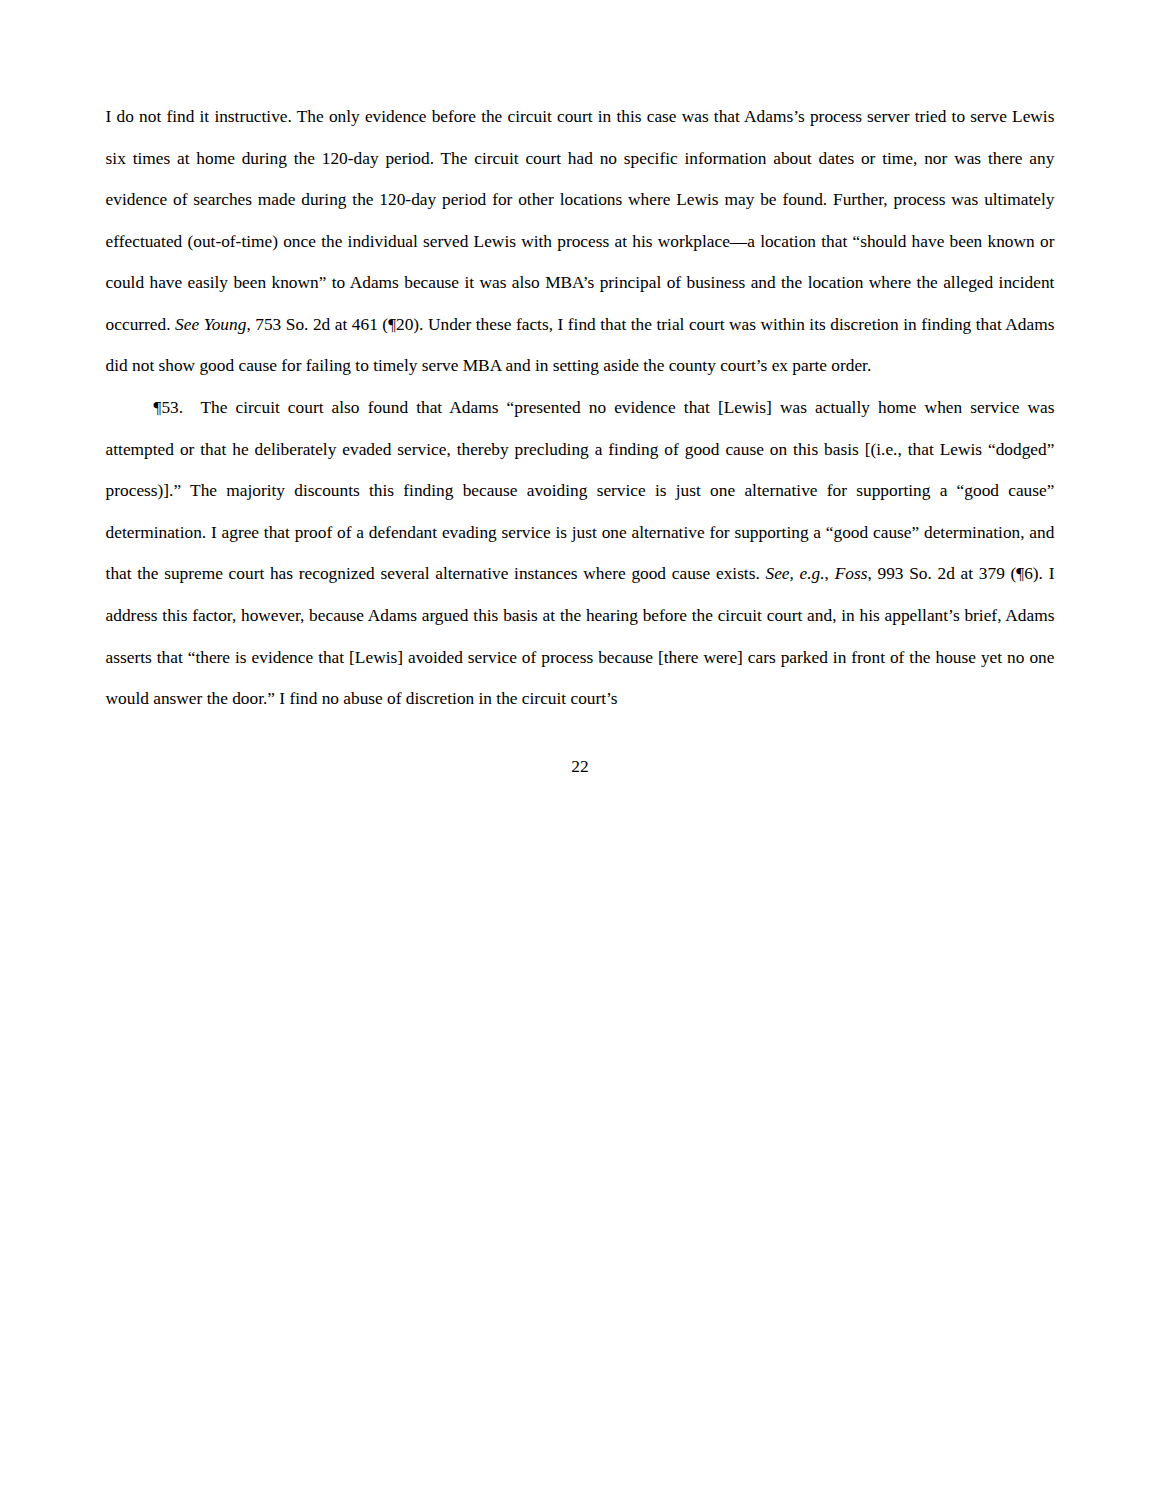I do not find it instructive. The only evidence before the circuit court in this case was that Adams’s process server tried to serve Lewis six times at home during the 120-day period. The circuit court had no specific information about dates or time, nor was there any evidence of searches made during the 120-day period for other locations where Lewis may be found. Further, process was ultimately effectuated (out-of-time) once the individual served Lewis with process at his workplace—a location that “should have been known or could have easily been known” to Adams because it was also MBA’s principal of business and the location where the alleged incident occurred. See Young, 753 So. 2d at 461 (¶20). Under these facts, I find that the trial court was within its discretion in finding that Adams did not show good cause for failing to timely serve MBA and in setting aside the county court’s ex parte order.
¶53. The circuit court also found that Adams “presented no evidence that [Lewis] was actually home when service was attempted or that he deliberately evaded service, thereby precluding a finding of good cause on this basis [(i.e., that Lewis “dodged” process)].” The majority discounts this finding because avoiding service is just one alternative for supporting a “good cause” determination. I agree that proof of a defendant evading service is just one alternative for supporting a “good cause” determination, and that the supreme court has recognized several alternative instances where good cause exists. See, e.g., Foss, 993 So. 2d at 379 (¶6). I address this factor, however, because Adams argued this basis at the hearing before the circuit court and, in his appellant’s brief, Adams asserts that “there is evidence that [Lewis] avoided service of process because [there were] cars parked in front of the house yet no one would answer the door.” I find no abuse of discretion in the circuit court’s
22